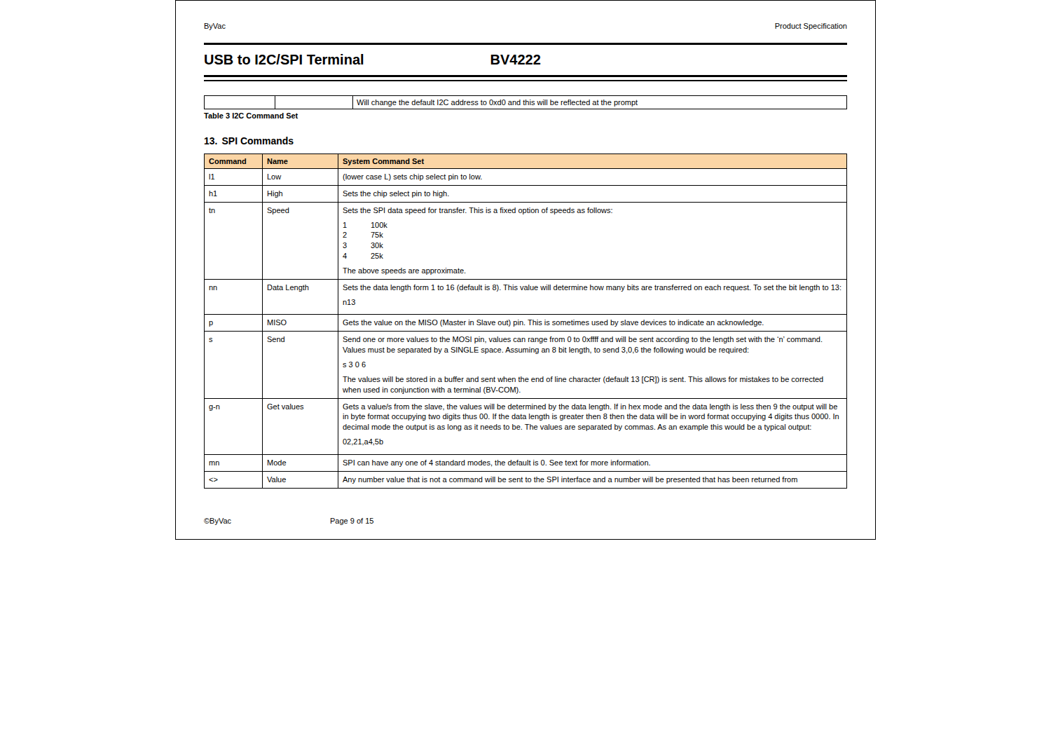ByVac
Product Specification
USB to I2C/SPI Terminal BV4222
| | | Will change the default I2C address to 0xd0 and this will be reflected at the prompt |
Table 3 I2C Command Set
13. SPI Commands
| Command | Name | System Command Set |
| --- | --- | --- |
| l1 | Low | (lower case L) sets chip select pin to low. |
| h1 | High | Sets the chip select pin to high. |
| tn | Speed | Sets the SPI data speed for transfer. This is a fixed option of speeds as follows: 1 100k 2 75k 3 30k 4 25k The above speeds are approximate. |
| nn | Data Length | Sets the data length form 1 to 16 (default is 8). This value will determine how many bits are transferred on each request. To set the bit length to 13: n13 |
| p | MISO | Gets the value on the MISO (Master in Slave out) pin. This is sometimes used by slave devices to indicate an acknowledge. |
| s | Send | Send one or more values to the MOSI pin, values can range from 0 to 0xffff and will be sent according to the length set with the ‘n’ command. Values must be separated by a SINGLE space. Assuming an 8 bit length, to send 3,0,6 the following would be required: s 3 0 6 The values will be stored in a buffer and sent when the end of line character (default 13 [CR]) is sent. This allows for mistakes to be corrected when used in conjunction with a terminal (BV-COM). |
| g-n | Get values | Gets a value/s from the slave, the values will be determined by the data length. If in hex mode and the data length is less then 9 the output will be in byte format occupying two digits thus 00. If the data length is greater then 8 then the data will be in word format occupying 4 digits thus 0000. In decimal mode the output is as long as it needs to be. The values are separated by commas. As an example this would be a typical output: 02,21,a4,5b |
| mn | Mode | SPI can have any one of 4 standard modes, the default is 0. See text for more information. |
| <> | Value | Any number value that is not a command will be sent to the SPI interface and a number will be presented that has been returned from |
©ByVac
Page 9 of 15